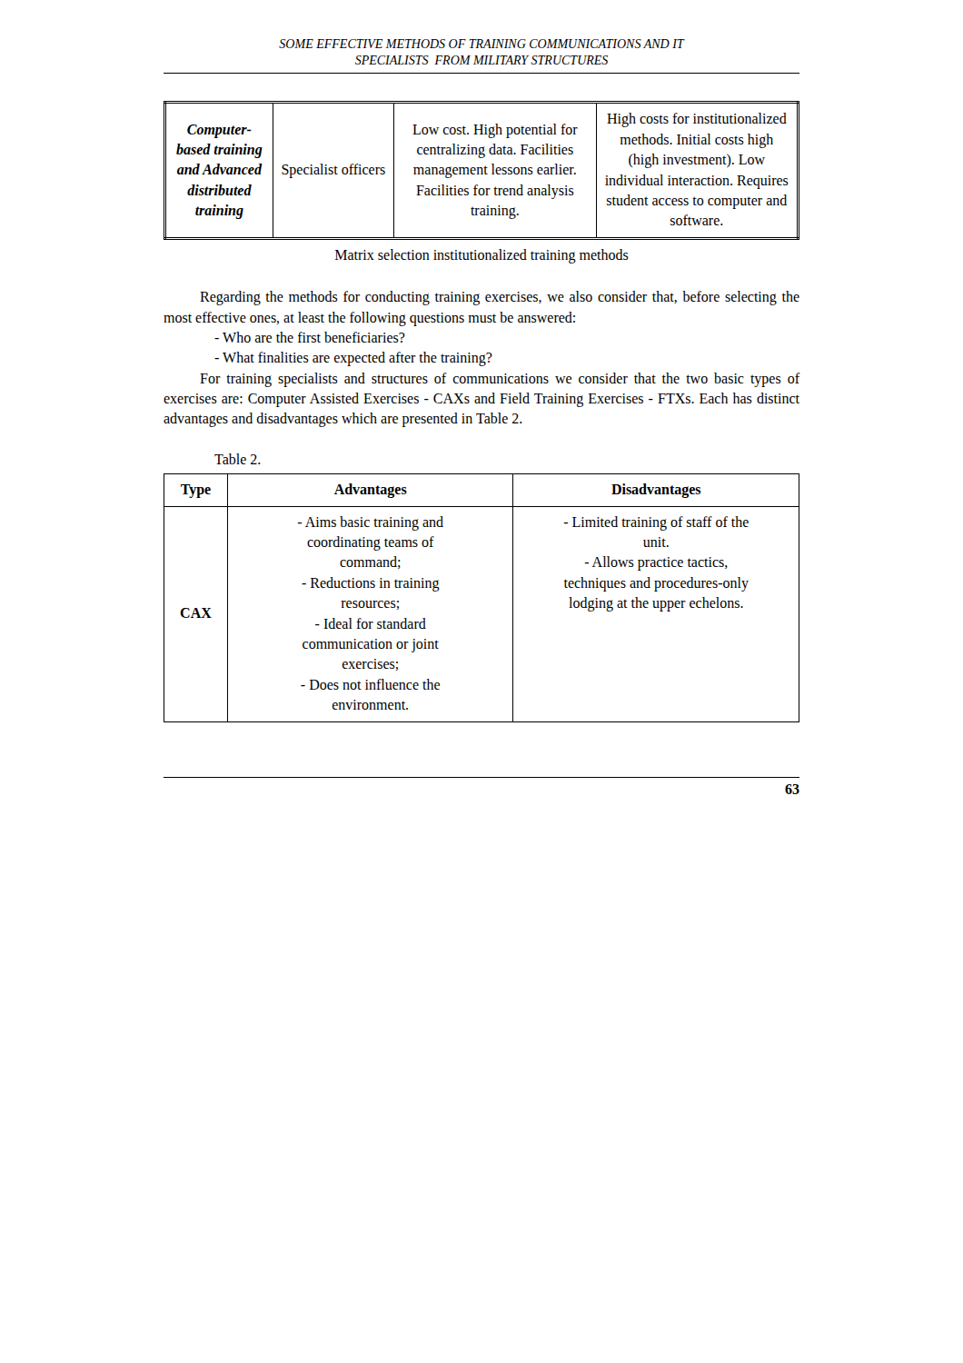SOME EFFECTIVE METHODS OF TRAINING COMMUNICATIONS AND IT
SPECIALISTS FROM MILITARY STRUCTURES
| Computer-based training and Advanced distributed training | Specialist officers | Low cost. High potential for centralizing data. Facilities management lessons earlier. Facilities for trend analysis training. | High costs for institutionalized methods. Initial costs high (high investment). Low individual interaction. Requires student access to computer and software. |
Matrix selection institutionalized training methods
Regarding the methods for conducting training exercises, we also consider that, before selecting the most effective ones, at least the following questions must be answered:
- Who are the first beneficiaries?
- What finalities are expected after the training?
For training specialists and structures of communications we consider that the two basic types of exercises are: Computer Assisted Exercises - CAXs and Field Training Exercises - FTXs. Each has distinct advantages and disadvantages which are presented in Table 2.
Table 2.
| Type | Advantages | Disadvantages |
| --- | --- | --- |
| CAX | - Aims basic training and coordinating teams of command; - Reductions in training resources; - Ideal for standard communication or joint exercises; - Does not influence the environment. | - Limited training of staff of the unit. - Allows practice tactics, techniques and procedures-only lodging at the upper echelons. |
63